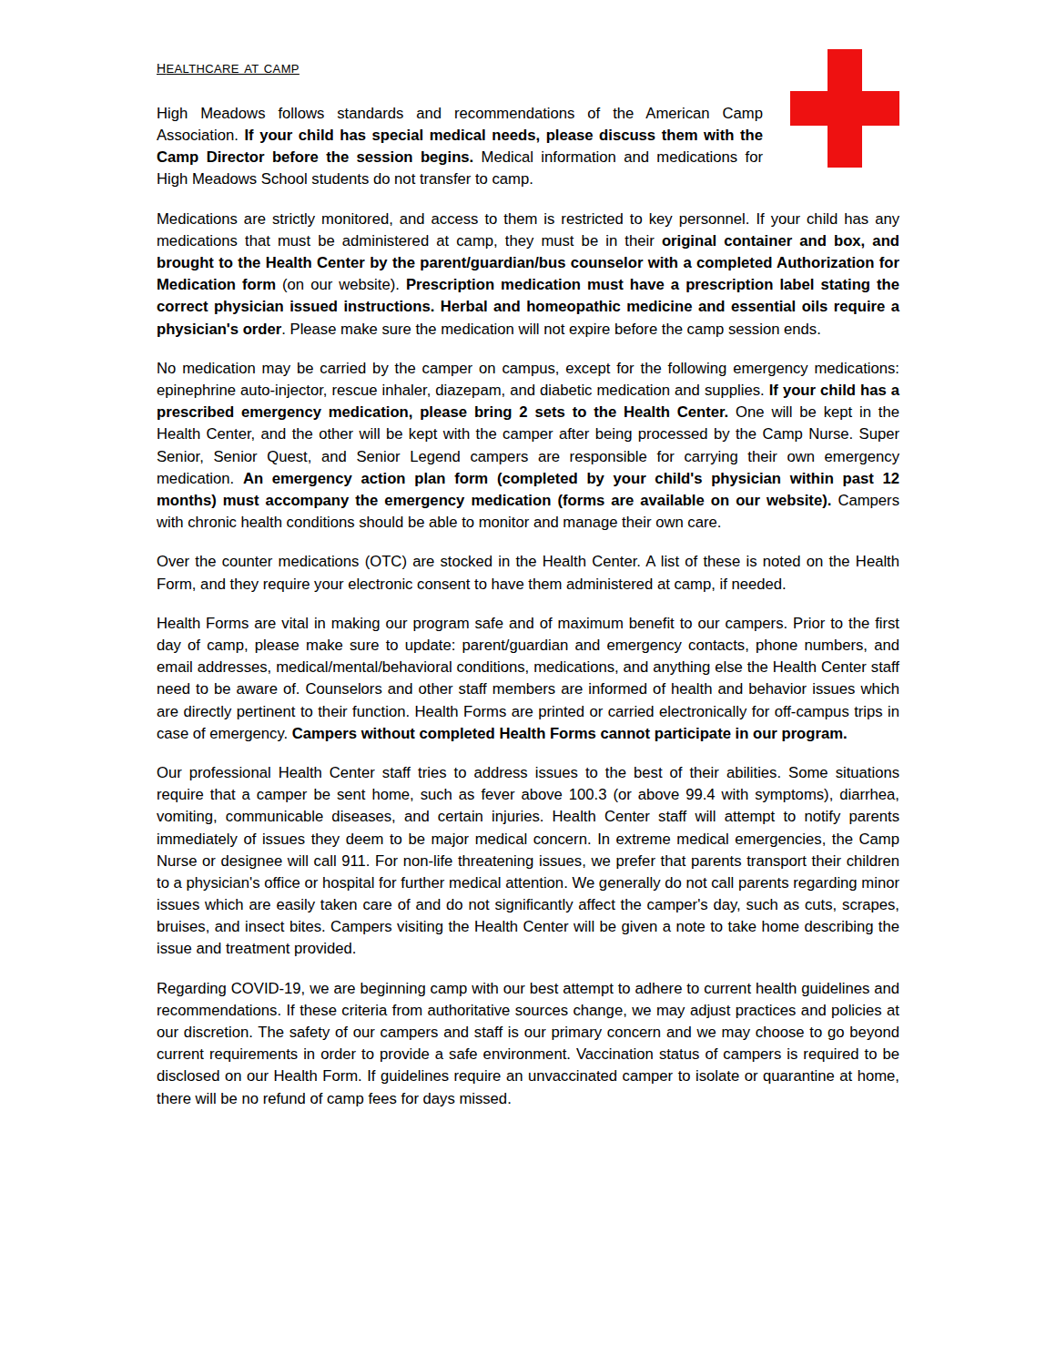Healthcare at Camp
High Meadows follows standards and recommendations of the American Camp Association. If your child has special medical needs, please discuss them with the Camp Director before the session begins. Medical information and medications for High Meadows School students do not transfer to camp.
Medications are strictly monitored, and access to them is restricted to key personnel. If your child has any medications that must be administered at camp, they must be in their original container and box, and brought to the Health Center by the parent/guardian/bus counselor with a completed Authorization for Medication form (on our website). Prescription medication must have a prescription label stating the correct physician issued instructions. Herbal and homeopathic medicine and essential oils require a physician's order. Please make sure the medication will not expire before the camp session ends.
No medication may be carried by the camper on campus, except for the following emergency medications: epinephrine auto-injector, rescue inhaler, diazepam, and diabetic medication and supplies. If your child has a prescribed emergency medication, please bring 2 sets to the Health Center. One will be kept in the Health Center, and the other will be kept with the camper after being processed by the Camp Nurse. Super Senior, Senior Quest, and Senior Legend campers are responsible for carrying their own emergency medication. An emergency action plan form (completed by your child's physician within past 12 months) must accompany the emergency medication (forms are available on our website). Campers with chronic health conditions should be able to monitor and manage their own care.
Over the counter medications (OTC) are stocked in the Health Center. A list of these is noted on the Health Form, and they require your electronic consent to have them administered at camp, if needed.
Health Forms are vital in making our program safe and of maximum benefit to our campers. Prior to the first day of camp, please make sure to update: parent/guardian and emergency contacts, phone numbers, and email addresses, medical/mental/behavioral conditions, medications, and anything else the Health Center staff need to be aware of. Counselors and other staff members are informed of health and behavior issues which are directly pertinent to their function. Health Forms are printed or carried electronically for off-campus trips in case of emergency. Campers without completed Health Forms cannot participate in our program.
Our professional Health Center staff tries to address issues to the best of their abilities. Some situations require that a camper be sent home, such as fever above 100.3 (or above 99.4 with symptoms), diarrhea, vomiting, communicable diseases, and certain injuries. Health Center staff will attempt to notify parents immediately of issues they deem to be major medical concern. In extreme medical emergencies, the Camp Nurse or designee will call 911. For non-life threatening issues, we prefer that parents transport their children to a physician's office or hospital for further medical attention. We generally do not call parents regarding minor issues which are easily taken care of and do not significantly affect the camper's day, such as cuts, scrapes, bruises, and insect bites. Campers visiting the Health Center will be given a note to take home describing the issue and treatment provided.
Regarding COVID-19, we are beginning camp with our best attempt to adhere to current health guidelines and recommendations. If these criteria from authoritative sources change, we may adjust practices and policies at our discretion. The safety of our campers and staff is our primary concern and we may choose to go beyond current requirements in order to provide a safe environment. Vaccination status of campers is required to be disclosed on our Health Form. If guidelines require an unvaccinated camper to isolate or quarantine at home, there will be no refund of camp fees for days missed.